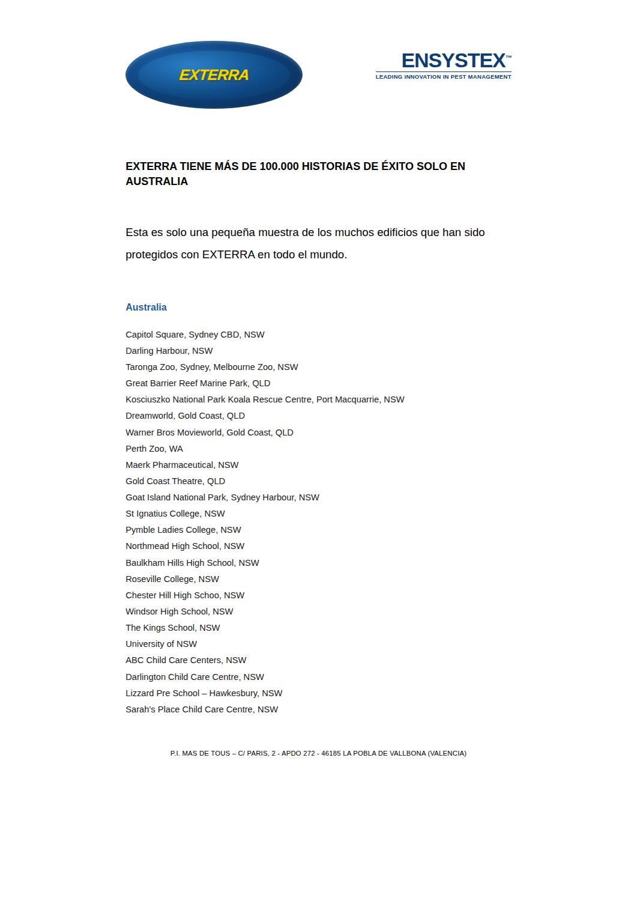EXTERRA
ENSYSTEX™
LEADING INNOVATION IN PEST MANAGEMENT
EXTERRA TIENE MÁS DE 100.000 HISTORIAS DE ÉXITO SOLO EN AUSTRALIA
Esta es solo una pequeña muestra de los muchos edificios que han sido protegidos con EXTERRA en todo el mundo.
Australia
Capitol Square, Sydney CBD, NSW
Darling Harbour, NSW
Taronga Zoo, Sydney, Melbourne Zoo, NSW
Great Barrier Reef Marine Park, QLD
Kosciuszko National Park Koala Rescue Centre, Port Macquarrie, NSW
Dreamworld, Gold Coast, QLD
Warner Bros Movieworld, Gold Coast, QLD
Perth Zoo, WA
Maerk Pharmaceutical, NSW
Gold Coast Theatre, QLD
Goat Island National Park, Sydney Harbour, NSW
St Ignatius College, NSW
Pymble Ladies College, NSW
Northmead High School, NSW
Baulkham Hills High School, NSW
Roseville College, NSW
Chester Hill High Schoo, NSW
Windsor High School, NSW
The Kings School, NSW
University of NSW
ABC Child Care Centers, NSW
Darlington Child Care Centre, NSW
Lizzard Pre School – Hawkesbury, NSW
Sarah’s Place Child Care Centre, NSW
P.I. MAS DE TOUS – C/ PARIS, 2 - APDO 272 - 46185 LA POBLA DE VALLBONA (VALENCIA)